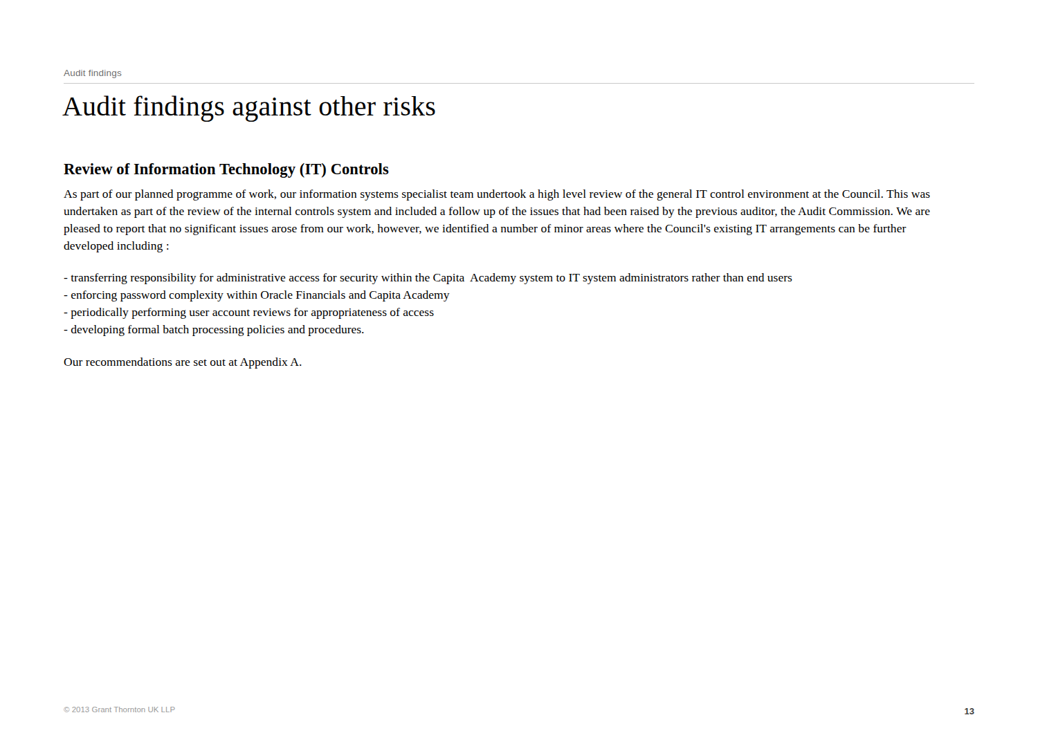Audit findings
Audit findings against other risks
Review of Information Technology (IT) Controls
As part of our planned programme of work, our information systems specialist team undertook a high level review of the general IT control environment at the Council. This was undertaken as part of the review of the internal controls system and included a follow up of the issues that had been raised by the previous auditor, the Audit Commission. We are pleased to report that no significant issues arose from our work, however, we identified a number of minor areas where the Council's existing IT arrangements can be further developed including :
- transferring responsibility for administrative access for security within the Capita Academy system to IT system administrators rather than end users
- enforcing password complexity within Oracle Financials and Capita Academy
- periodically performing user account reviews for appropriateness of access
- developing formal batch processing policies and procedures.
Our recommendations are set out at Appendix A.
© 2013 Grant Thornton UK LLP
13